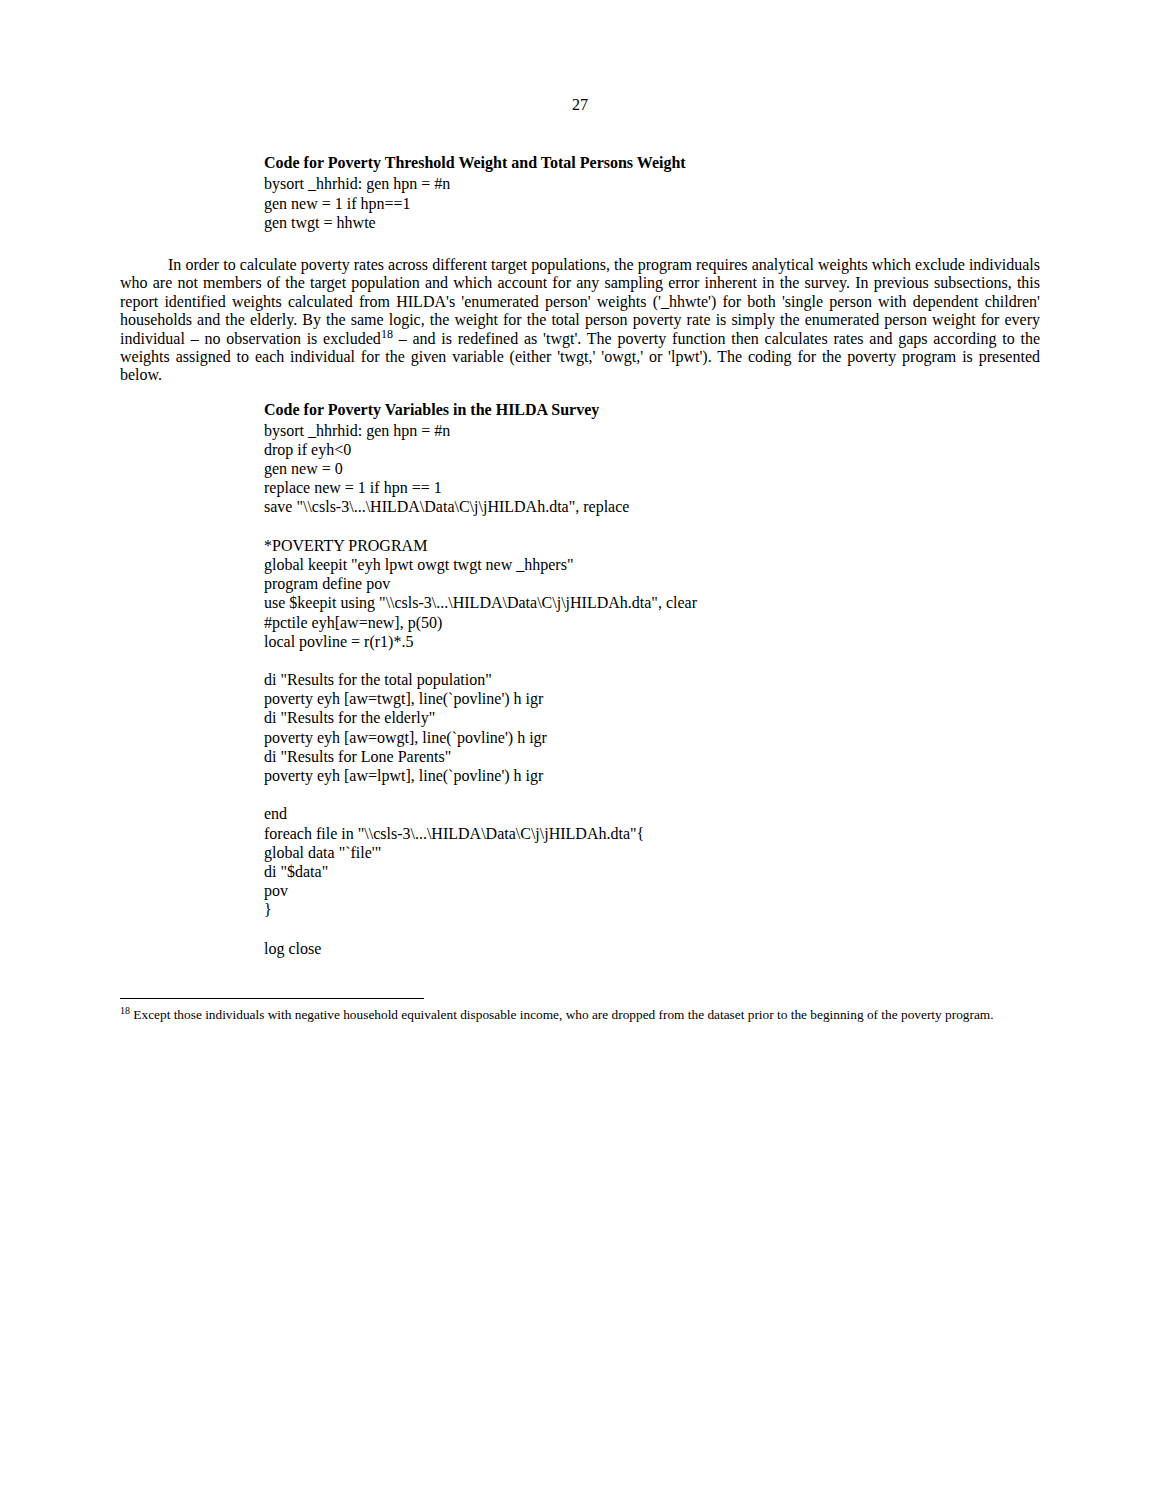27
Code for Poverty Threshold Weight and Total Persons Weight
bysort _hhrhid: gen hpn = #n
gen new = 1 if hpn==1
gen twgt = hhwte
In order to calculate poverty rates across different target populations, the program requires analytical weights which exclude individuals who are not members of the target population and which account for any sampling error inherent in the survey. In previous subsections, this report identified weights calculated from HILDA's 'enumerated person' weights ('_hhwte') for both 'single person with dependent children' households and the elderly. By the same logic, the weight for the total person poverty rate is simply the enumerated person weight for every individual – no observation is excluded18 – and is redefined as 'twgt'. The poverty function then calculates rates and gaps according to the weights assigned to each individual for the given variable (either 'twgt,' 'owgt,' or 'lpwt'). The coding for the poverty program is presented below.
Code for Poverty Variables in the HILDA Survey
bysort _hhrhid: gen hpn = #n
drop if eyh<0
gen new = 0
replace new = 1 if hpn == 1
save "\\csls-3\...\HILDA\Data\C\j\jHILDAh.dta", replace
*POVERTY PROGRAM
global keepit "eyh lpwt owgt twgt new _hhpers"
program define pov
use $keepit using "\\csls-3\...\HILDA\Data\C\j\jHILDAh.dta", clear
#pctile eyh[aw=new], p(50)
local povline = r(r1)*.5
di "Results for the total population"
poverty eyh [aw=twgt], line(`povline') h igr
di "Results for the elderly"
poverty eyh [aw=owgt], line(`povline') h igr
di "Results for Lone Parents"
poverty eyh [aw=lpwt], line(`povline') h igr
end
foreach file in "\\csls-3\...\HILDA\Data\C\j\jHILDAh.dta"{
global data "`file'"
di "$data"
pov
}
log close
18 Except those individuals with negative household equivalent disposable income, who are dropped from the dataset prior to the beginning of the poverty program.